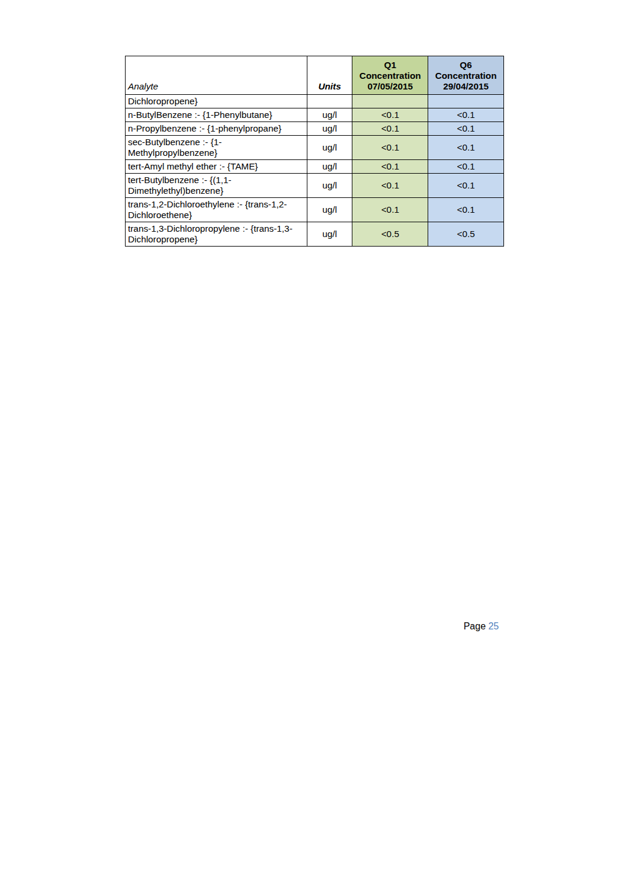| Analyte | Units | Q1 Concentration 07/05/2015 | Q6 Concentration 29/04/2015 |
| --- | --- | --- | --- |
| Dichloropropene} | | | |
| n-ButylBenzene :- {1-Phenylbutane} | ug/l | <0.1 | <0.1 |
| n-Propylbenzene :- {1-phenylpropane} | ug/l | <0.1 | <0.1 |
| sec-Butylbenzene :- {1-Methylpropylbenzene} | ug/l | <0.1 | <0.1 |
| tert-Amyl methyl ether :- {TAME} | ug/l | <0.1 | <0.1 |
| tert-Butylbenzene :- {(1,1-Dimethylethyl)benzene} | ug/l | <0.1 | <0.1 |
| trans-1,2-Dichloroethylene :- {trans-1,2-Dichloroethene} | ug/l | <0.1 | <0.1 |
| trans-1,3-Dichloropropylene :- {trans-1,3-Dichloropropene} | ug/l | <0.5 | <0.5 |
Page 25